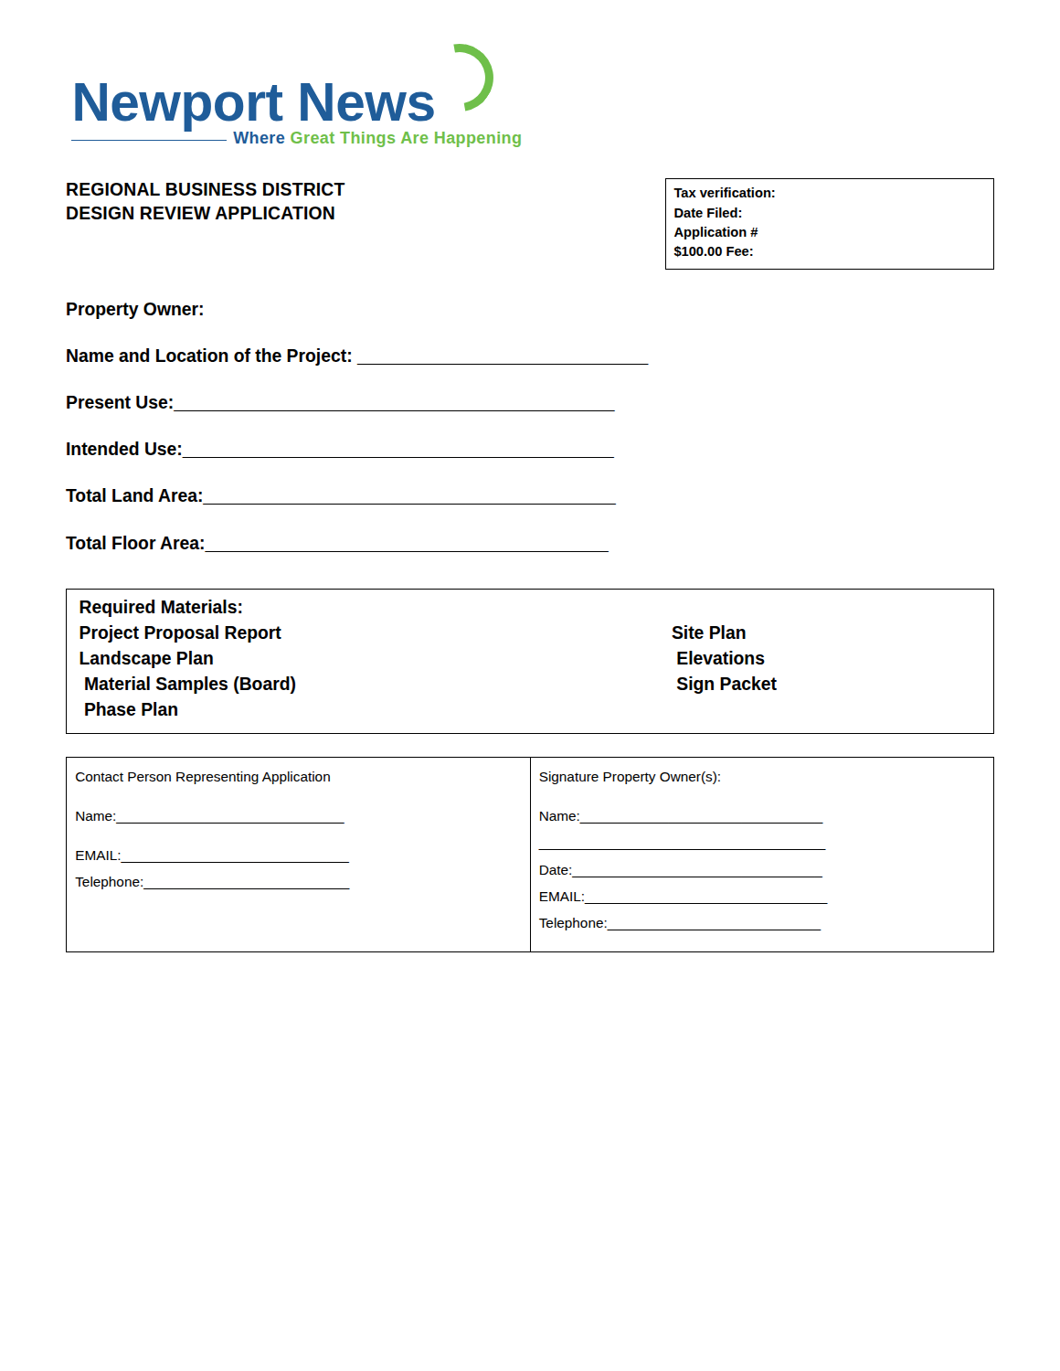Newport News
Where Great Things Are Happening
REGIONAL BUSINESS DISTRICT
DESIGN REVIEW APPLICATION
Tax verification:
Date Filed:
Application #
$100.00 Fee:
Property Owner:
Name and Location of the Project: _______________________________
Present Use:_______________________________________________
Intended Use:______________________________________________
Total Land Area:____________________________________________
Total Floor Area:___________________________________________
| Required Materials: |
| Project Proposal Report | Site Plan |
| Landscape Plan | Elevations |
| Material Samples (Board) | Sign Packet |
| Phase Plan | |
Contact Person Representing Application
Name:_______________________________
EMAIL:_______________________________
Telephone:____________________________
Signature Property Owner(s):
Name:_________________________________
_______________________________________
Date:__________________________________
EMAIL:_________________________________
Telephone:_____________________________